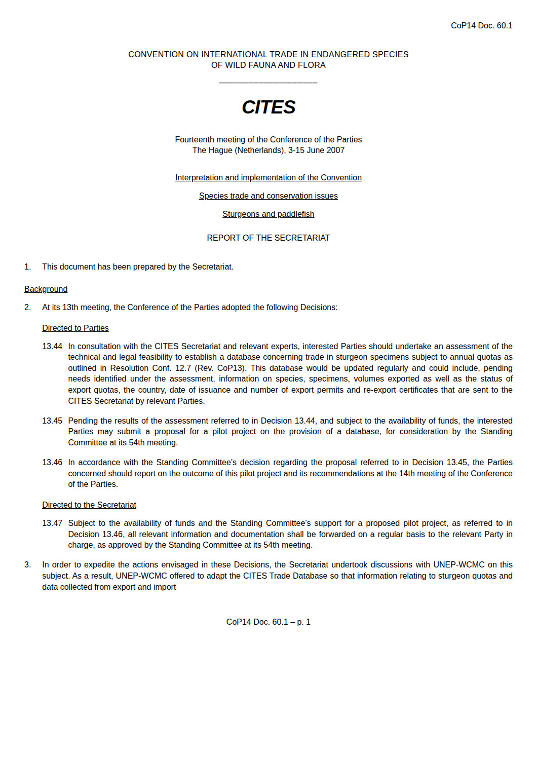CoP14 Doc. 60.1
CONVENTION ON INTERNATIONAL TRADE IN ENDANGERED SPECIES
OF WILD FAUNA AND FLORA
____________________
CITES
Fourteenth meeting of the Conference of the Parties
The Hague (Netherlands), 3-15 June 2007
Interpretation and implementation of the Convention
Species trade and conservation issues
Sturgeons and paddlefish
REPORT OF THE SECRETARIAT
1. This document has been prepared by the Secretariat.
Background
2. At its 13th meeting, the Conference of the Parties adopted the following Decisions:
Directed to Parties
13.44 In consultation with the CITES Secretariat and relevant experts, interested Parties should undertake an assessment of the technical and legal feasibility to establish a database concerning trade in sturgeon specimens subject to annual quotas as outlined in Resolution Conf. 12.7 (Rev. CoP13). This database would be updated regularly and could include, pending needs identified under the assessment, information on species, specimens, volumes exported as well as the status of export quotas, the country, date of issuance and number of export permits and re-export certificates that are sent to the CITES Secretariat by relevant Parties.
13.45 Pending the results of the assessment referred to in Decision 13.44, and subject to the availability of funds, the interested Parties may submit a proposal for a pilot project on the provision of a database, for consideration by the Standing Committee at its 54th meeting.
13.46 In accordance with the Standing Committee's decision regarding the proposal referred to in Decision 13.45, the Parties concerned should report on the outcome of this pilot project and its recommendations at the 14th meeting of the Conference of the Parties.
Directed to the Secretariat
13.47 Subject to the availability of funds and the Standing Committee's support for a proposed pilot project, as referred to in Decision 13.46, all relevant information and documentation shall be forwarded on a regular basis to the relevant Party in charge, as approved by the Standing Committee at its 54th meeting.
3. In order to expedite the actions envisaged in these Decisions, the Secretariat undertook discussions with UNEP-WCMC on this subject. As a result, UNEP-WCMC offered to adapt the CITES Trade Database so that information relating to sturgeon quotas and data collected from export and import
CoP14 Doc. 60.1 – p. 1